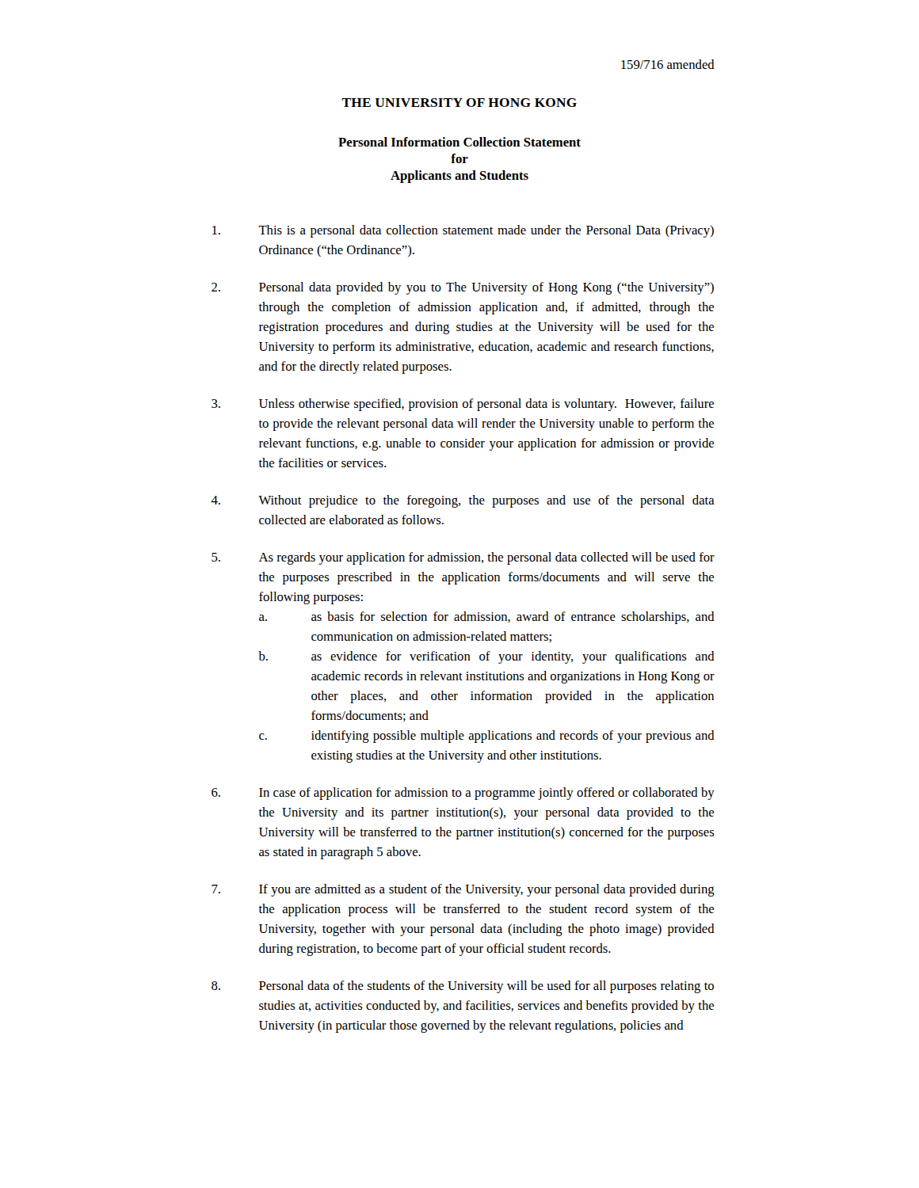159/716 amended
THE UNIVERSITY OF HONG KONG
Personal Information Collection Statement
for
Applicants and Students
This is a personal data collection statement made under the Personal Data (Privacy) Ordinance (“the Ordinance”).
Personal data provided by you to The University of Hong Kong (“the University”) through the completion of admission application and, if admitted, through the registration procedures and during studies at the University will be used for the University to perform its administrative, education, academic and research functions, and for the directly related purposes.
Unless otherwise specified, provision of personal data is voluntary. However, failure to provide the relevant personal data will render the University unable to perform the relevant functions, e.g. unable to consider your application for admission or provide the facilities or services.
Without prejudice to the foregoing, the purposes and use of the personal data collected are elaborated as follows.
As regards your application for admission, the personal data collected will be used for the purposes prescribed in the application forms/documents and will serve the following purposes:
as basis for selection for admission, award of entrance scholarships, and communication on admission-related matters;
as evidence for verification of your identity, your qualifications and academic records in relevant institutions and organizations in Hong Kong or other places, and other information provided in the application forms/documents; and
identifying possible multiple applications and records of your previous and existing studies at the University and other institutions.
In case of application for admission to a programme jointly offered or collaborated by the University and its partner institution(s), your personal data provided to the University will be transferred to the partner institution(s) concerned for the purposes as stated in paragraph 5 above.
If you are admitted as a student of the University, your personal data provided during the application process will be transferred to the student record system of the University, together with your personal data (including the photo image) provided during registration, to become part of your official student records.
Personal data of the students of the University will be used for all purposes relating to studies at, activities conducted by, and facilities, services and benefits provided by the University (in particular those governed by the relevant regulations, policies and